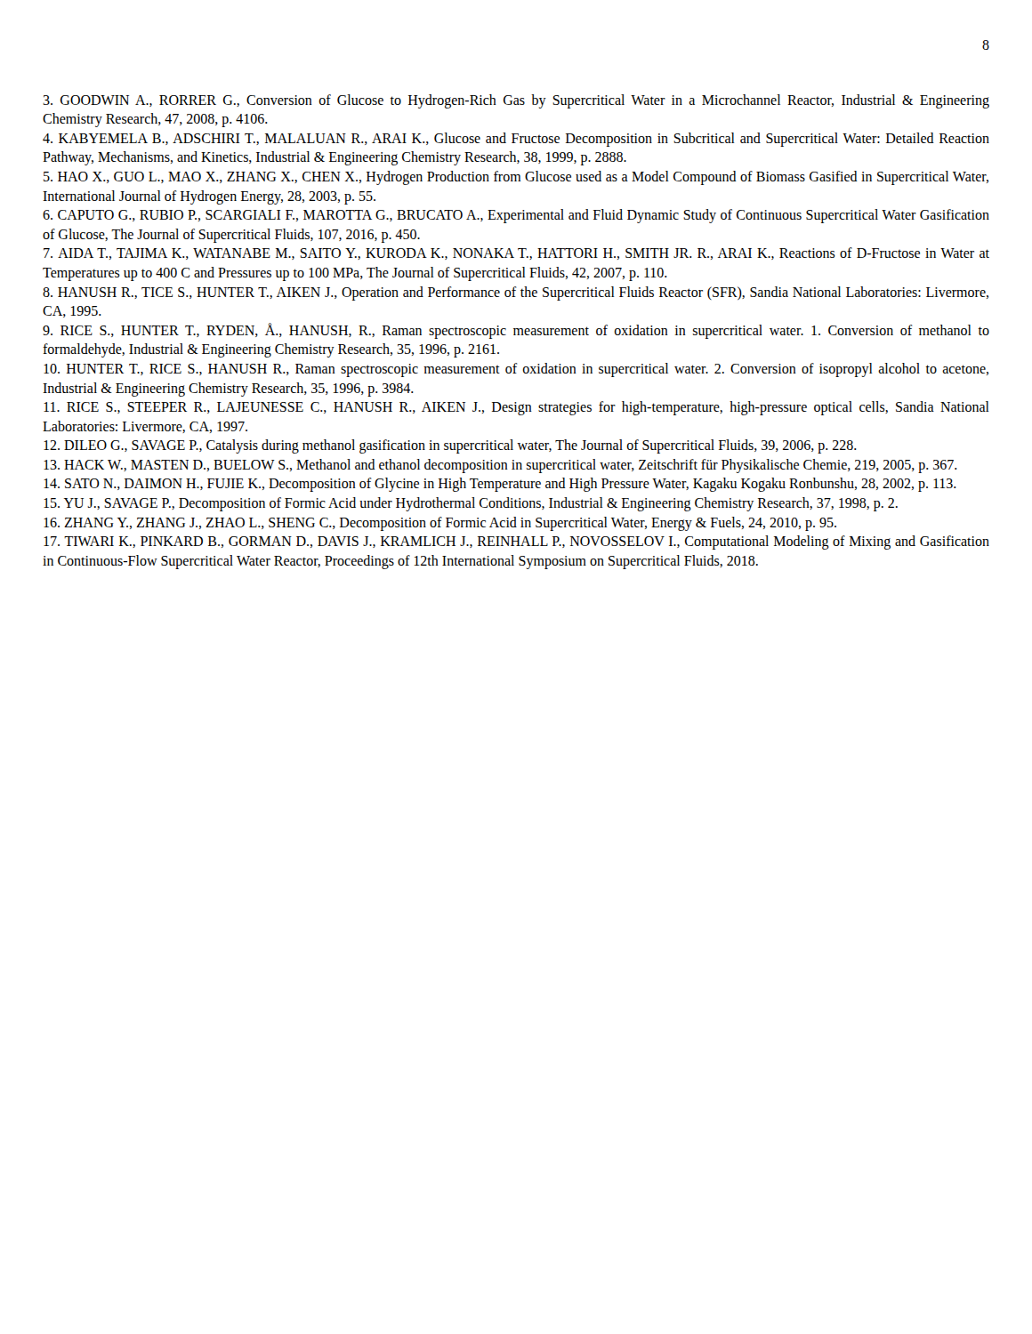8
3. GOODWIN A., RORRER G., Conversion of Glucose to Hydrogen-Rich Gas by Supercritical Water in a Microchannel Reactor, Industrial & Engineering Chemistry Research, 47, 2008, p. 4106.
4. KABYEMELA B., ADSCHIRI T., MALALUAN R., ARAI K., Glucose and Fructose Decomposition in Subcritical and Supercritical Water: Detailed Reaction Pathway, Mechanisms, and Kinetics, Industrial & Engineering Chemistry Research, 38, 1999, p. 2888.
5. HAO X., GUO L., MAO X., ZHANG X., CHEN X., Hydrogen Production from Glucose used as a Model Compound of Biomass Gasified in Supercritical Water, International Journal of Hydrogen Energy, 28, 2003, p. 55.
6. CAPUTO G., RUBIO P., SCARGIALI F., MAROTTA G., BRUCATO A., Experimental and Fluid Dynamic Study of Continuous Supercritical Water Gasification of Glucose, The Journal of Supercritical Fluids, 107, 2016, p. 450.
7. AIDA T., TAJIMA K., WATANABE M., SAITO Y., KURODA K., NONAKA T., HATTORI H., SMITH JR. R., ARAI K., Reactions of D-Fructose in Water at Temperatures up to 400 C and Pressures up to 100 MPa, The Journal of Supercritical Fluids, 42, 2007, p. 110.
8. HANUSH R., TICE S., HUNTER T., AIKEN J., Operation and Performance of the Supercritical Fluids Reactor (SFR), Sandia National Laboratories: Livermore, CA, 1995.
9. RICE S., HUNTER T., RYDEN, Å., HANUSH, R., Raman spectroscopic measurement of oxidation in supercritical water. 1. Conversion of methanol to formaldehyde, Industrial & Engineering Chemistry Research, 35, 1996, p. 2161.
10. HUNTER T., RICE S., HANUSH R., Raman spectroscopic measurement of oxidation in supercritical water. 2. Conversion of isopropyl alcohol to acetone, Industrial & Engineering Chemistry Research, 35, 1996, p. 3984.
11. RICE S., STEEPER R., LAJEUNESSE C., HANUSH R., AIKEN J., Design strategies for high-temperature, high-pressure optical cells, Sandia National Laboratories: Livermore, CA, 1997.
12. DILEO G., SAVAGE P., Catalysis during methanol gasification in supercritical water, The Journal of Supercritical Fluids, 39, 2006, p. 228.
13. HACK W., MASTEN D., BUELOW S., Methanol and ethanol decomposition in supercritical water, Zeitschrift für Physikalische Chemie, 219, 2005, p. 367.
14. SATO N., DAIMON H., FUJIE K., Decomposition of Glycine in High Temperature and High Pressure Water, Kagaku Kogaku Ronbunshu, 28, 2002, p. 113.
15. YU J., SAVAGE P., Decomposition of Formic Acid under Hydrothermal Conditions, Industrial & Engineering Chemistry Research, 37, 1998, p. 2.
16. ZHANG Y., ZHANG J., ZHAO L., SHENG C., Decomposition of Formic Acid in Supercritical Water, Energy & Fuels, 24, 2010, p. 95.
17. TIWARI K., PINKARD B., GORMAN D., DAVIS J., KRAMLICH J., REINHALL P., NOVOSSELOV I., Computational Modeling of Mixing and Gasification in Continuous-Flow Supercritical Water Reactor, Proceedings of 12th International Symposium on Supercritical Fluids, 2018.